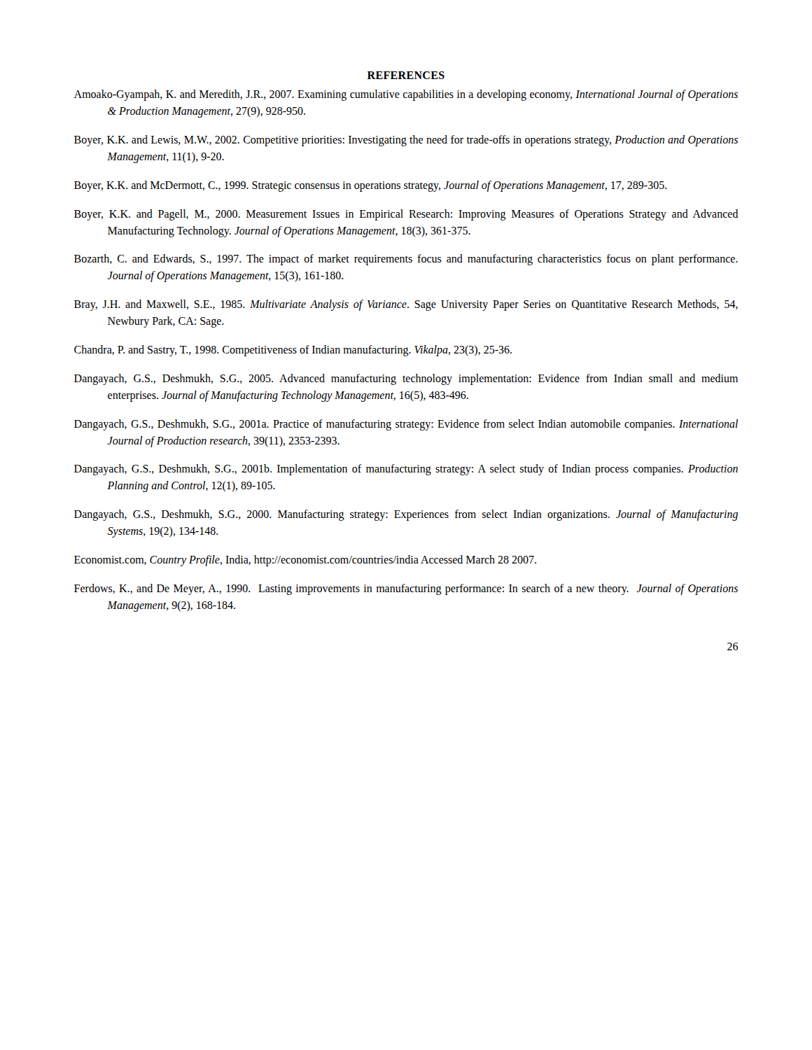REFERENCES
Amoako-Gyampah, K. and Meredith, J.R., 2007. Examining cumulative capabilities in a developing economy, International Journal of Operations & Production Management, 27(9), 928-950.
Boyer, K.K. and Lewis, M.W., 2002. Competitive priorities: Investigating the need for trade-offs in operations strategy, Production and Operations Management, 11(1), 9-20.
Boyer, K.K. and McDermott, C., 1999. Strategic consensus in operations strategy, Journal of Operations Management, 17, 289-305.
Boyer, K.K. and Pagell, M., 2000. Measurement Issues in Empirical Research: Improving Measures of Operations Strategy and Advanced Manufacturing Technology. Journal of Operations Management, 18(3), 361-375.
Bozarth, C. and Edwards, S., 1997. The impact of market requirements focus and manufacturing characteristics focus on plant performance. Journal of Operations Management, 15(3), 161-180.
Bray, J.H. and Maxwell, S.E., 1985. Multivariate Analysis of Variance. Sage University Paper Series on Quantitative Research Methods, 54, Newbury Park, CA: Sage.
Chandra, P. and Sastry, T., 1998. Competitiveness of Indian manufacturing. Vikalpa, 23(3), 25-36.
Dangayach, G.S., Deshmukh, S.G., 2005. Advanced manufacturing technology implementation: Evidence from Indian small and medium enterprises. Journal of Manufacturing Technology Management, 16(5), 483-496.
Dangayach, G.S., Deshmukh, S.G., 2001a. Practice of manufacturing strategy: Evidence from select Indian automobile companies. International Journal of Production research, 39(11), 2353-2393.
Dangayach, G.S., Deshmukh, S.G., 2001b. Implementation of manufacturing strategy: A select study of Indian process companies. Production Planning and Control, 12(1), 89-105.
Dangayach, G.S., Deshmukh, S.G., 2000. Manufacturing strategy: Experiences from select Indian organizations. Journal of Manufacturing Systems, 19(2), 134-148.
Economist.com, Country Profile, India, http://economist.com/countries/india Accessed March 28 2007.
Ferdows, K., and De Meyer, A., 1990. Lasting improvements in manufacturing performance: In search of a new theory. Journal of Operations Management, 9(2), 168-184.
26